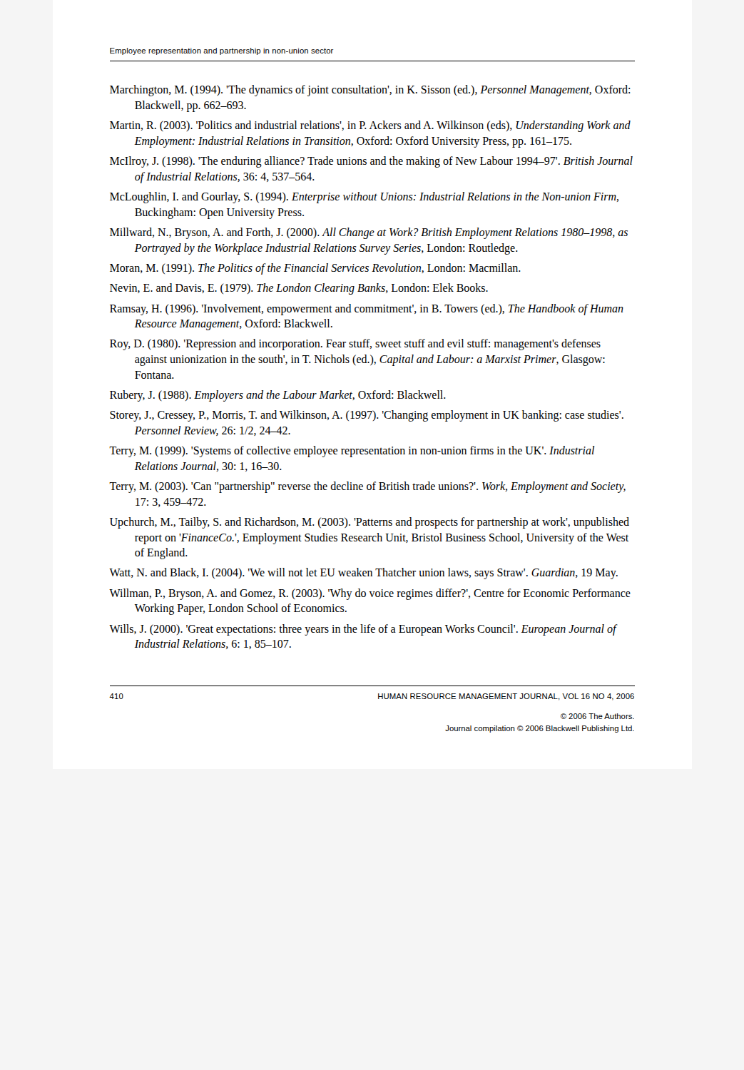Employee representation and partnership in non-union sector
Marchington, M. (1994). 'The dynamics of joint consultation', in K. Sisson (ed.), Personnel Management, Oxford: Blackwell, pp. 662–693.
Martin, R. (2003). 'Politics and industrial relations', in P. Ackers and A. Wilkinson (eds), Understanding Work and Employment: Industrial Relations in Transition, Oxford: Oxford University Press, pp. 161–175.
McIlroy, J. (1998). 'The enduring alliance? Trade unions and the making of New Labour 1994–97'. British Journal of Industrial Relations, 36: 4, 537–564.
McLoughlin, I. and Gourlay, S. (1994). Enterprise without Unions: Industrial Relations in the Non-union Firm, Buckingham: Open University Press.
Millward, N., Bryson, A. and Forth, J. (2000). All Change at Work? British Employment Relations 1980–1998, as Portrayed by the Workplace Industrial Relations Survey Series, London: Routledge.
Moran, M. (1991). The Politics of the Financial Services Revolution, London: Macmillan.
Nevin, E. and Davis, E. (1979). The London Clearing Banks, London: Elek Books.
Ramsay, H. (1996). 'Involvement, empowerment and commitment', in B. Towers (ed.), The Handbook of Human Resource Management, Oxford: Blackwell.
Roy, D. (1980). 'Repression and incorporation. Fear stuff, sweet stuff and evil stuff: management's defenses against unionization in the south', in T. Nichols (ed.), Capital and Labour: a Marxist Primer, Glasgow: Fontana.
Rubery, J. (1988). Employers and the Labour Market, Oxford: Blackwell.
Storey, J., Cressey, P., Morris, T. and Wilkinson, A. (1997). 'Changing employment in UK banking: case studies'. Personnel Review, 26: 1/2, 24–42.
Terry, M. (1999). 'Systems of collective employee representation in non-union firms in the UK'. Industrial Relations Journal, 30: 1, 16–30.
Terry, M. (2003). 'Can "partnership" reverse the decline of British trade unions?'. Work, Employment and Society, 17: 3, 459–472.
Upchurch, M., Tailby, S. and Richardson, M. (2003). 'Patterns and prospects for partnership at work', unpublished report on 'FinanceCo.', Employment Studies Research Unit, Bristol Business School, University of the West of England.
Watt, N. and Black, I. (2004). 'We will not let EU weaken Thatcher union laws, says Straw'. Guardian, 19 May.
Willman, P., Bryson, A. and Gomez, R. (2003). 'Why do voice regimes differ?', Centre for Economic Performance Working Paper, London School of Economics.
Wills, J. (2000). 'Great expectations: three years in the life of a European Works Council'. European Journal of Industrial Relations, 6: 1, 85–107.
410 HUMAN RESOURCE MANAGEMENT JOURNAL, VOL 16 NO 4, 2006
© 2006 The Authors.
Journal compilation © 2006 Blackwell Publishing Ltd.